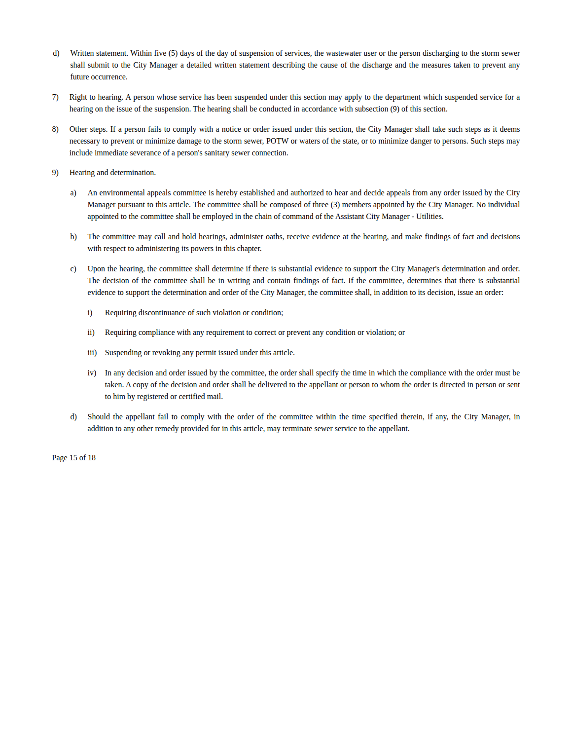d)
Written statement. Within five (5) days of the day of suspension of services, the wastewater user or the person discharging to the storm sewer shall submit to the City Manager a detailed written statement describing the cause of the discharge and the measures taken to prevent any future occurrence.
7)
Right to hearing. A person whose service has been suspended under this section may apply to the department which suspended service for a hearing on the issue of the suspension. The hearing shall be conducted in accordance with subsection (9) of this section.
8)
Other steps. If a person fails to comply with a notice or order issued under this section, the City Manager shall take such steps as it deems necessary to prevent or minimize damage to the storm sewer, POTW or waters of the state, or to minimize danger to persons. Such steps may include immediate severance of a person's sanitary sewer connection.
9)
Hearing and determination.
a)
An environmental appeals committee is hereby established and authorized to hear and decide appeals from any order issued by the City Manager pursuant to this article. The committee shall be composed of three (3) members appointed by the City Manager. No individual appointed to the committee shall be employed in the chain of command of the Assistant City Manager - Utilities.
b)
The committee may call and hold hearings, administer oaths, receive evidence at the hearing, and make findings of fact and decisions with respect to administering its powers in this chapter.
c)
Upon the hearing, the committee shall determine if there is substantial evidence to support the City Manager's determination and order. The decision of the committee shall be in writing and contain findings of fact. If the committee, determines that there is substantial evidence to support the determination and order of the City Manager, the committee shall, in addition to its decision, issue an order:
i)
Requiring discontinuance of such violation or condition;
ii)
Requiring compliance with any requirement to correct or prevent any condition or violation; or
iii)
Suspending or revoking any permit issued under this article.
iv)
In any decision and order issued by the committee, the order shall specify the time in which the compliance with the order must be taken. A copy of the decision and order shall be delivered to the appellant or person to whom the order is directed in person or sent to him by registered or certified mail.
d)
Should the appellant fail to comply with the order of the committee within the time specified therein, if any, the City Manager, in addition to any other remedy provided for in this article, may terminate sewer service to the appellant.
Page 15 of 18